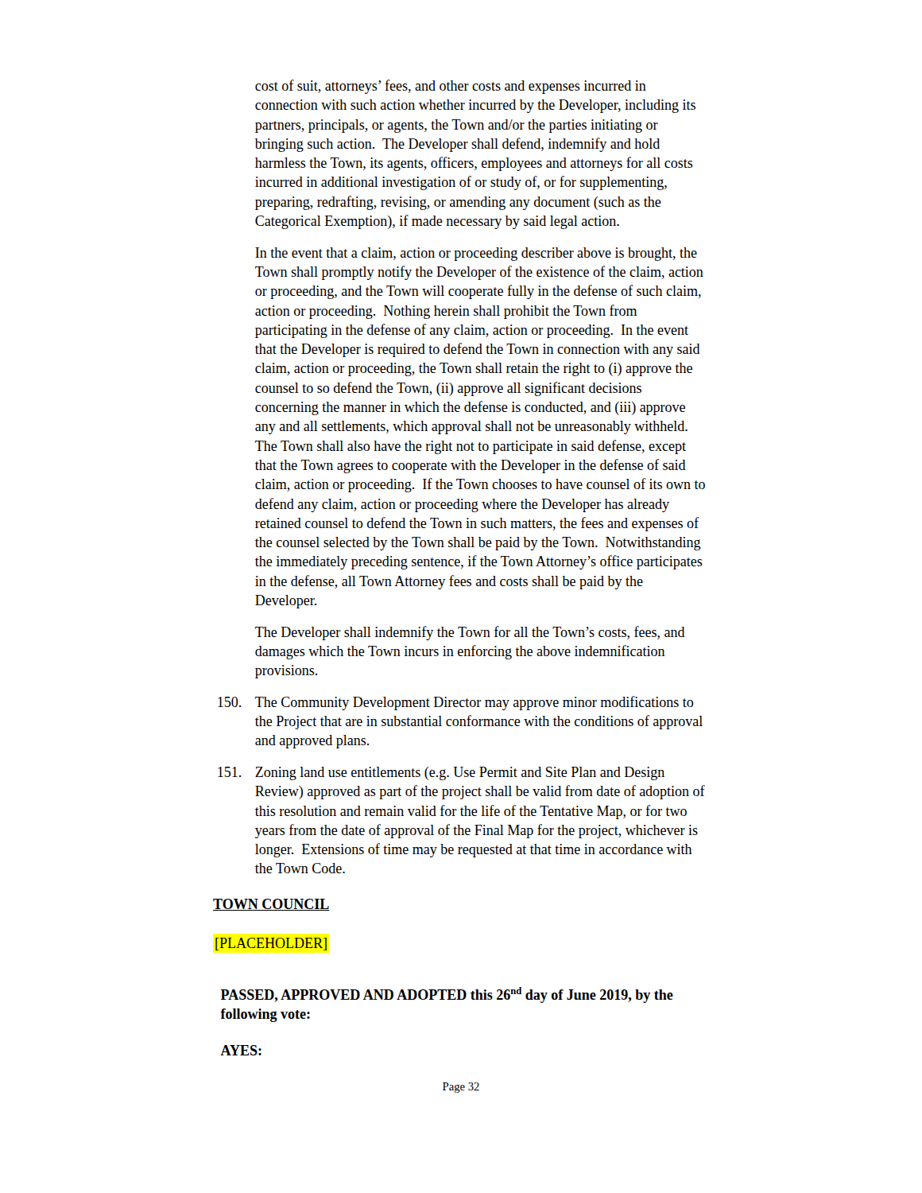cost of suit, attorneys’ fees, and other costs and expenses incurred in connection with such action whether incurred by the Developer, including its partners, principals, or agents, the Town and/or the parties initiating or bringing such action. The Developer shall defend, indemnify and hold harmless the Town, its agents, officers, employees and attorneys for all costs incurred in additional investigation of or study of, or for supplementing, preparing, redrafting, revising, or amending any document (such as the Categorical Exemption), if made necessary by said legal action.
In the event that a claim, action or proceeding describer above is brought, the Town shall promptly notify the Developer of the existence of the claim, action or proceeding, and the Town will cooperate fully in the defense of such claim, action or proceeding. Nothing herein shall prohibit the Town from participating in the defense of any claim, action or proceeding. In the event that the Developer is required to defend the Town in connection with any said claim, action or proceeding, the Town shall retain the right to (i) approve the counsel to so defend the Town, (ii) approve all significant decisions concerning the manner in which the defense is conducted, and (iii) approve any and all settlements, which approval shall not be unreasonably withheld. The Town shall also have the right not to participate in said defense, except that the Town agrees to cooperate with the Developer in the defense of said claim, action or proceeding. If the Town chooses to have counsel of its own to defend any claim, action or proceeding where the Developer has already retained counsel to defend the Town in such matters, the fees and expenses of the counsel selected by the Town shall be paid by the Town. Notwithstanding the immediately preceding sentence, if the Town Attorney’s office participates in the defense, all Town Attorney fees and costs shall be paid by the Developer.
The Developer shall indemnify the Town for all the Town’s costs, fees, and damages which the Town incurs in enforcing the above indemnification provisions.
150.
The Community Development Director may approve minor modifications to the Project that are in substantial conformance with the conditions of approval and approved plans.
151.
Zoning land use entitlements (e.g. Use Permit and Site Plan and Design Review) approved as part of the project shall be valid from date of adoption of this resolution and remain valid for the life of the Tentative Map, or for two years from the date of approval of the Final Map for the project, whichever is longer. Extensions of time may be requested at that time in accordance with the Town Code.
TOWN COUNCIL
[PLACEHOLDER]
PASSED, APPROVED AND ADOPTED this 26nd day of June 2019, by the following vote:
AYES:
Page 32